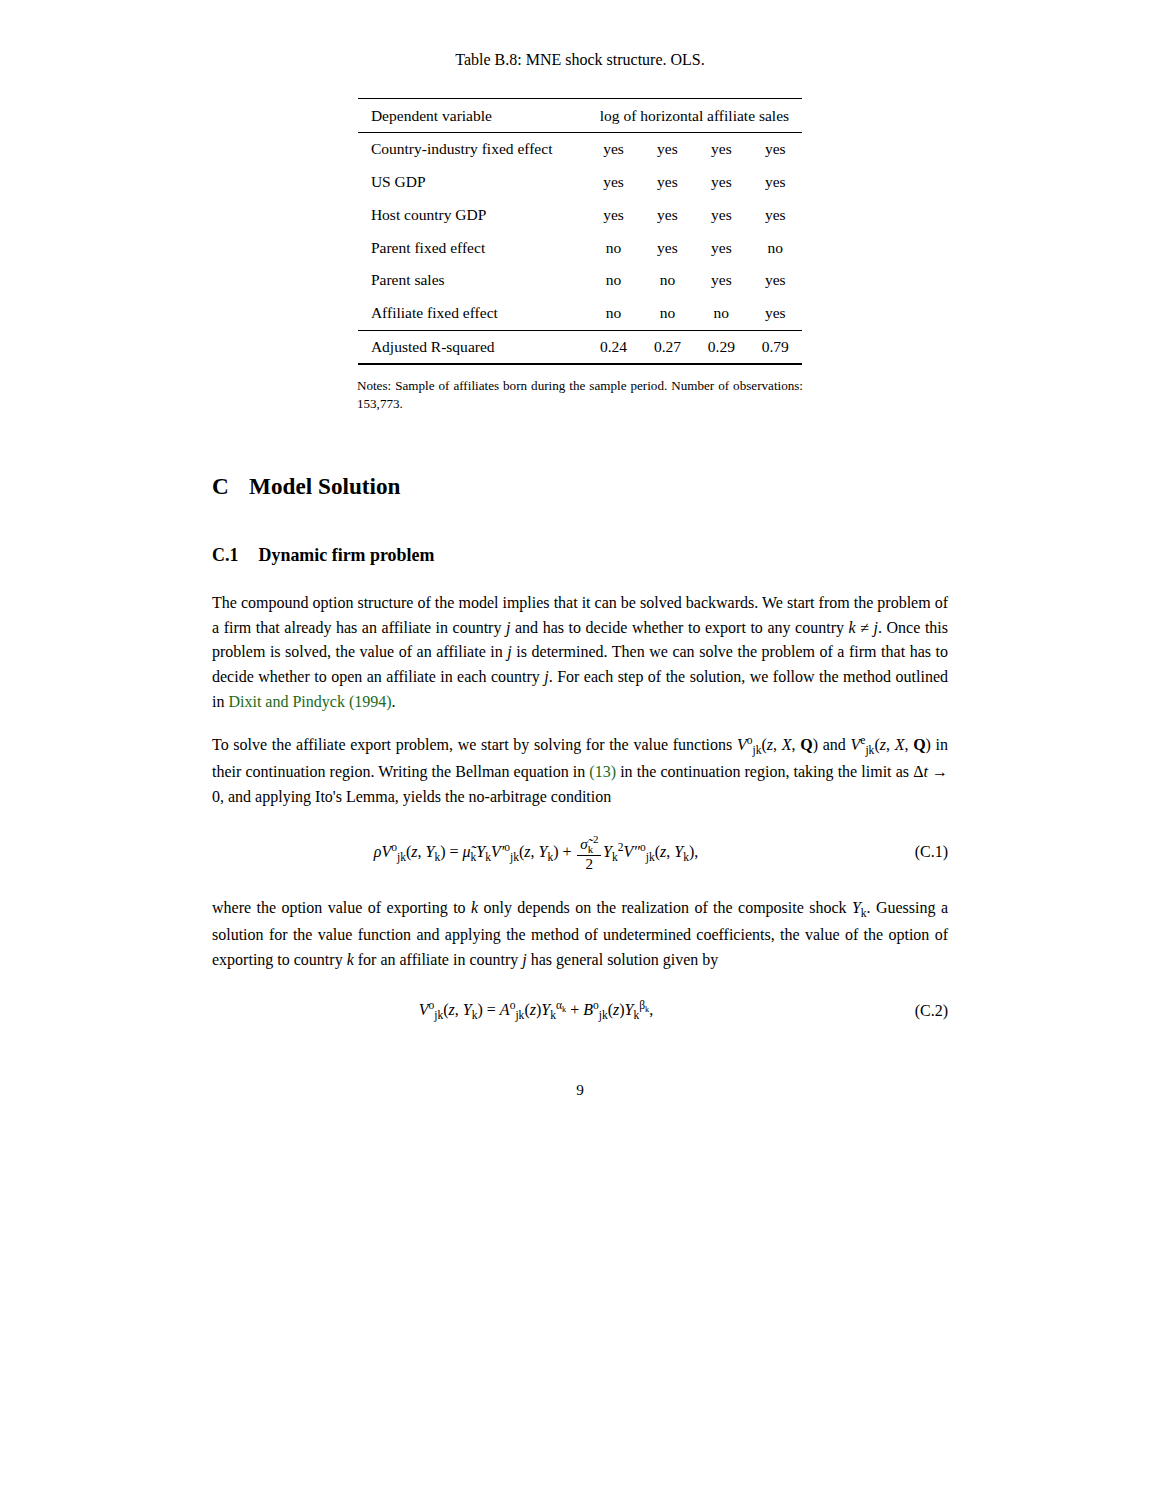Table B.8: MNE shock structure. OLS.
| Dependent variable | log of horizontal affiliate sales |
| --- | --- |
| Country-industry fixed effect | yes | yes | yes | yes |
| US GDP | yes | yes | yes | yes |
| Host country GDP | yes | yes | yes | yes |
| Parent fixed effect | no | yes | yes | no |
| Parent sales | no | no | yes | yes |
| Affiliate fixed effect | no | no | no | yes |
| Adjusted R-squared | 0.24 | 0.27 | 0.29 | 0.79 |
Notes: Sample of affiliates born during the sample period. Number of observations: 153,773.
CModel Solution
C.1 Dynamic firm problem
The compound option structure of the model implies that it can be solved backwards. We start from the problem of a firm that already has an affiliate in country j and has to decide whether to export to any country k ≠ j. Once this problem is solved, the value of an affiliate in j is determined. Then we can solve the problem of a firm that has to decide whether to open an affiliate in each country j. For each step of the solution, we follow the method outlined in Dixit and Pindyck (1994).
To solve the affiliate export problem, we start by solving for the value functions Vojk(z, X, Q) and Vejk(z, X, Q) in their continuation region. Writing the Bellman equation in (13) in the continuation region, taking the limit as Δt → 0, and applying Ito's Lemma, yields the no-arbitrage condition
ρVojk(z, Yk) = μ̃kYkV′ojk(z, Yk) + σ̃k22 Yk2V″ojk(z, Yk),
(C.1)
where the option value of exporting to k only depends on the realization of the composite shock Yk. Guessing a solution for the value function and applying the method of undetermined coefficients, the value of the option of exporting to country k for an affiliate in country j has general solution given by
Vojk(z, Yk) = Aojk(z)Ykαk + Bojk(z)Ykβk,
(C.2)
9